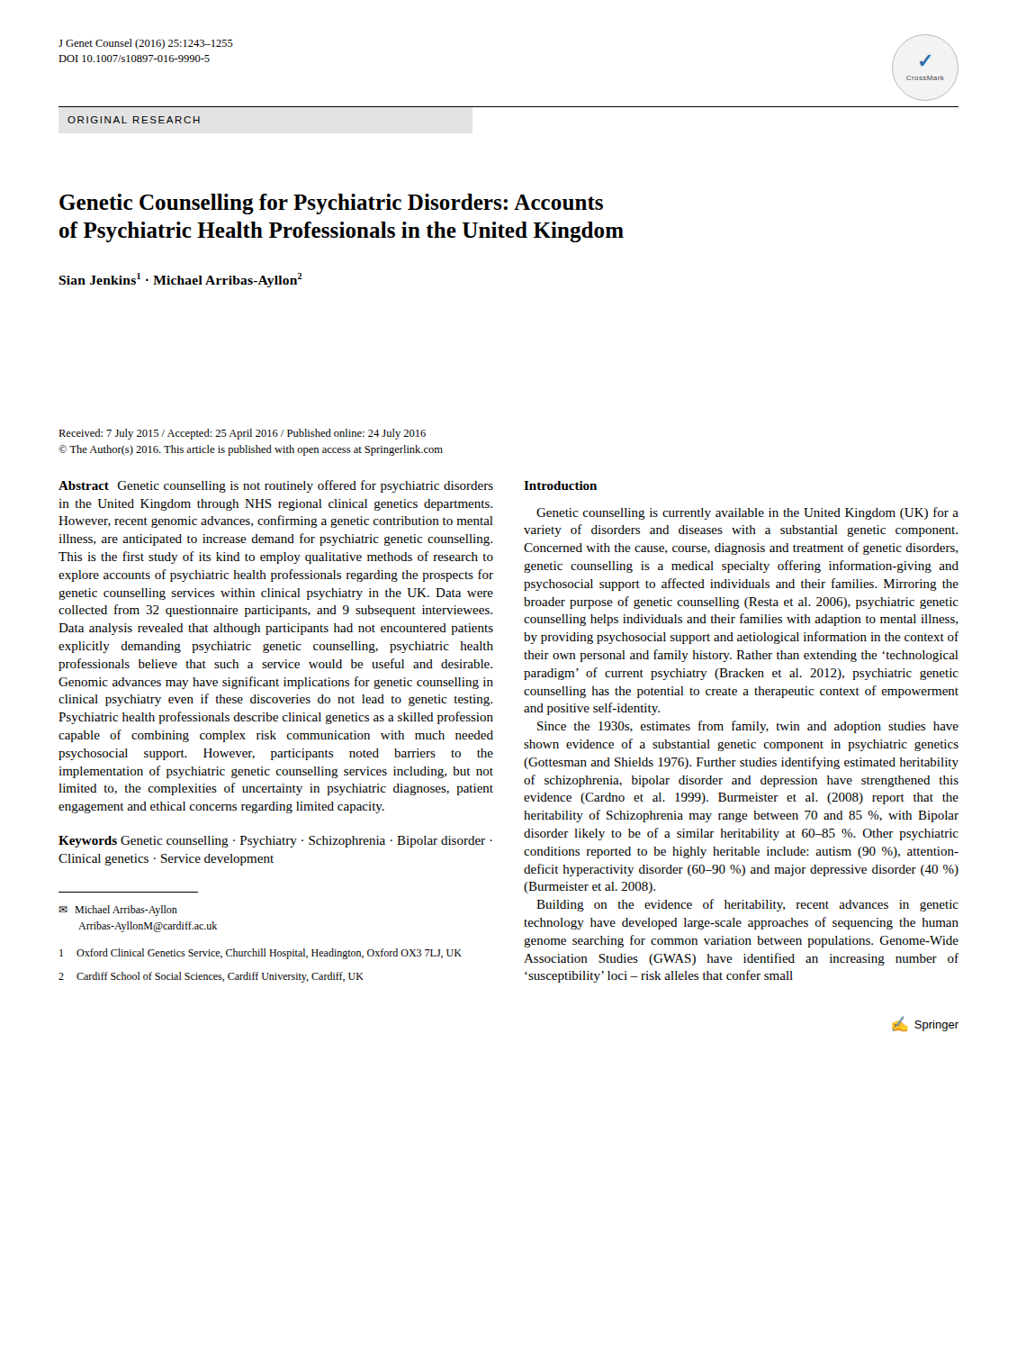J Genet Counsel (2016) 25:1243–1255
DOI 10.1007/s10897-016-9990-5
✓
CrossMark
Original Research
Genetic Counselling for Psychiatric Disorders: Accounts
of Psychiatric Health Professionals in the United Kingdom
Sian Jenkins1 · Michael Arribas-Ayllon2
Received: 7 July 2015 / Accepted: 25 April 2016 / Published online: 24 July 2016
© The Author(s) 2016. This article is published with open access at Springerlink.com
Abstract Genetic counselling is not routinely offered for psychiatric disorders in the United Kingdom through NHS regional clinical genetics departments. However, recent genomic advances, confirming a genetic contribution to mental illness, are anticipated to increase demand for psychiatric genetic counselling. This is the first study of its kind to employ qualitative methods of research to explore accounts of psychiatric health professionals regarding the prospects for genetic counselling services within clinical psychiatry in the UK. Data were collected from 32 questionnaire participants, and 9 subsequent interviewees. Data analysis revealed that although participants had not encountered patients explicitly demanding psychiatric genetic counselling, psychiatric health professionals believe that such a service would be useful and desirable. Genomic advances may have significant implications for genetic counselling in clinical psychiatry even if these discoveries do not lead to genetic testing. Psychiatric health professionals describe clinical genetics as a skilled profession capable of combining complex risk communication with much needed psychosocial support. However, participants noted barriers to the implementation of psychiatric genetic counselling services including, but not limited to, the complexities of uncertainty in psychiatric diagnoses, patient engagement and ethical concerns regarding limited capacity.
Keywords Genetic counselling · Psychiatry · Schizophrenia · Bipolar disorder · Clinical genetics · Service development
✉Michael Arribas-Ayllon
Arribas-AyllonM@cardiff.ac.uk
1
Oxford Clinical Genetics Service, Churchill Hospital, Headington, Oxford OX3 7LJ, UK
2
Cardiff School of Social Sciences, Cardiff University, Cardiff, UK
Introduction
Genetic counselling is currently available in the United Kingdom (UK) for a variety of disorders and diseases with a substantial genetic component. Concerned with the cause, course, diagnosis and treatment of genetic disorders, genetic counselling is a medical specialty offering information-giving and psychosocial support to affected individuals and their families. Mirroring the broader purpose of genetic counselling (Resta et al. 2006), psychiatric genetic counselling helps individuals and their families with adaption to mental illness, by providing psychosocial support and aetiological information in the context of their own personal and family history. Rather than extending the ‘technological paradigm’ of current psychiatry (Bracken et al. 2012), psychiatric genetic counselling has the potential to create a therapeutic context of empowerment and positive self-identity.
Since the 1930s, estimates from family, twin and adoption studies have shown evidence of a substantial genetic component in psychiatric genetics (Gottesman and Shields 1976). Further studies identifying estimated heritability of schizophrenia, bipolar disorder and depression have strengthened this evidence (Cardno et al. 1999). Burmeister et al. (2008) report that the heritability of Schizophrenia may range between 70 and 85 %, with Bipolar disorder likely to be of a similar heritability at 60–85 %. Other psychiatric conditions reported to be highly heritable include: autism (90 %), attention-deficit hyperactivity disorder (60–90 %) and major depressive disorder (40 %) (Burmeister et al. 2008).
Building on the evidence of heritability, recent advances in genetic technology have developed large-scale approaches of sequencing the human genome searching for common variation between populations. Genome-Wide Association Studies (GWAS) have identified an increasing number of ‘susceptibility’ loci – risk alleles that confer small
✍ Springer